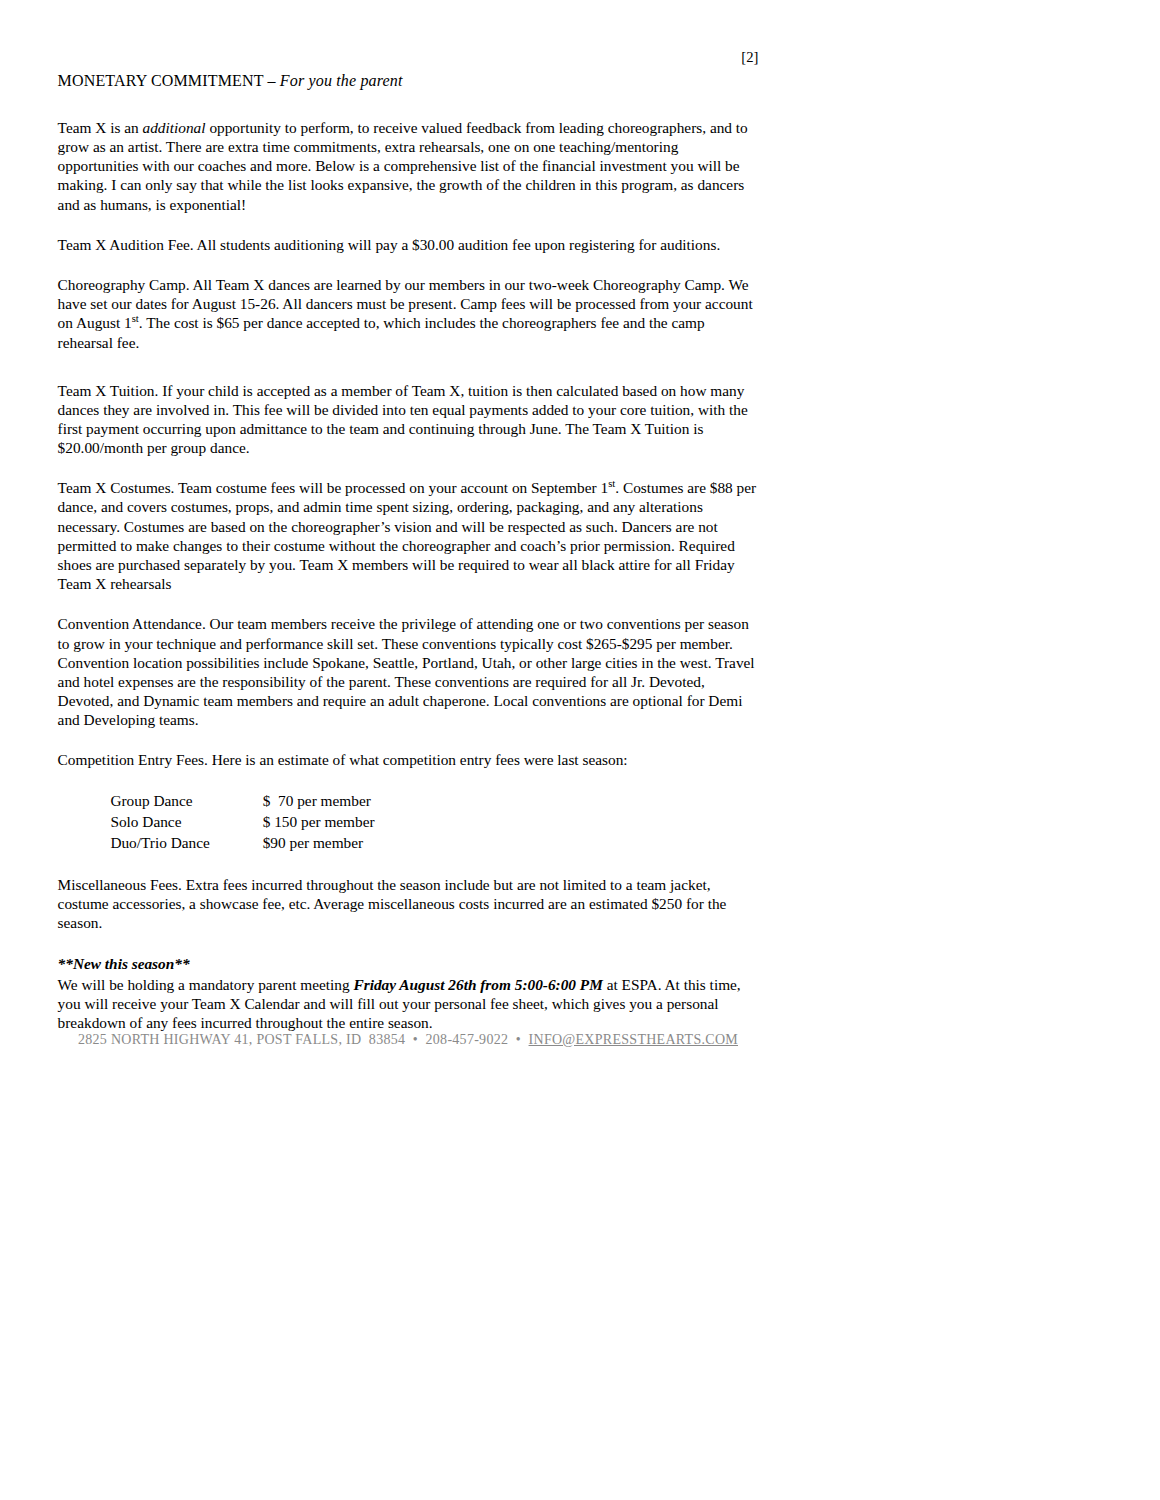[2]
MONETARY COMMITMENT – For you the parent
Team X is an additional opportunity to perform, to receive valued feedback from leading choreographers, and to grow as an artist. There are extra time commitments, extra rehearsals, one on one teaching/mentoring opportunities with our coaches and more. Below is a comprehensive list of the financial investment you will be making. I can only say that while the list looks expansive, the growth of the children in this program, as dancers and as humans, is exponential!
Team X Audition Fee. All students auditioning will pay a $30.00 audition fee upon registering for auditions.
Choreography Camp. All Team X dances are learned by our members in our two-week Choreography Camp. We have set our dates for August 15-26. All dancers must be present. Camp fees will be processed from your account on August 1st. The cost is $65 per dance accepted to, which includes the choreographers fee and the camp rehearsal fee.
Team X Tuition. If your child is accepted as a member of Team X, tuition is then calculated based on how many dances they are involved in. This fee will be divided into ten equal payments added to your core tuition, with the first payment occurring upon admittance to the team and continuing through June. The Team X Tuition is $20.00/month per group dance.
Team X Costumes. Team costume fees will be processed on your account on September 1st. Costumes are $88 per dance, and covers costumes, props, and admin time spent sizing, ordering, packaging, and any alterations necessary. Costumes are based on the choreographer’s vision and will be respected as such. Dancers are not permitted to make changes to their costume without the choreographer and coach’s prior permission. Required shoes are purchased separately by you. Team X members will be required to wear all black attire for all Friday Team X rehearsals
Convention Attendance. Our team members receive the privilege of attending one or two conventions per season to grow in your technique and performance skill set. These conventions typically cost $265-$295 per member. Convention location possibilities include Spokane, Seattle, Portland, Utah, or other large cities in the west. Travel and hotel expenses are the responsibility of the parent. These conventions are required for all Jr. Devoted, Devoted, and Dynamic team members and require an adult chaperone. Local conventions are optional for Demi and Developing teams.
Competition Entry Fees. Here is an estimate of what competition entry fees were last season:
| Group Dance | $ 70 per member |
| Solo Dance | $ 150 per member |
| Duo/Trio Dance | $90 per member |
Miscellaneous Fees. Extra fees incurred throughout the season include but are not limited to a team jacket, costume accessories, a showcase fee, etc. Average miscellaneous costs incurred are an estimated $250 for the season.
**New this season**
We will be holding a mandatory parent meeting Friday August 26th from 5:00-6:00 PM at ESPA. At this time, you will receive your Team X Calendar and will fill out your personal fee sheet, which gives you a personal breakdown of any fees incurred throughout the entire season.
2825 NORTH HIGHWAY 41, POST FALLS, ID 83854 • 208-457-9022 • INFO@EXPRESSTHEARTS.COM